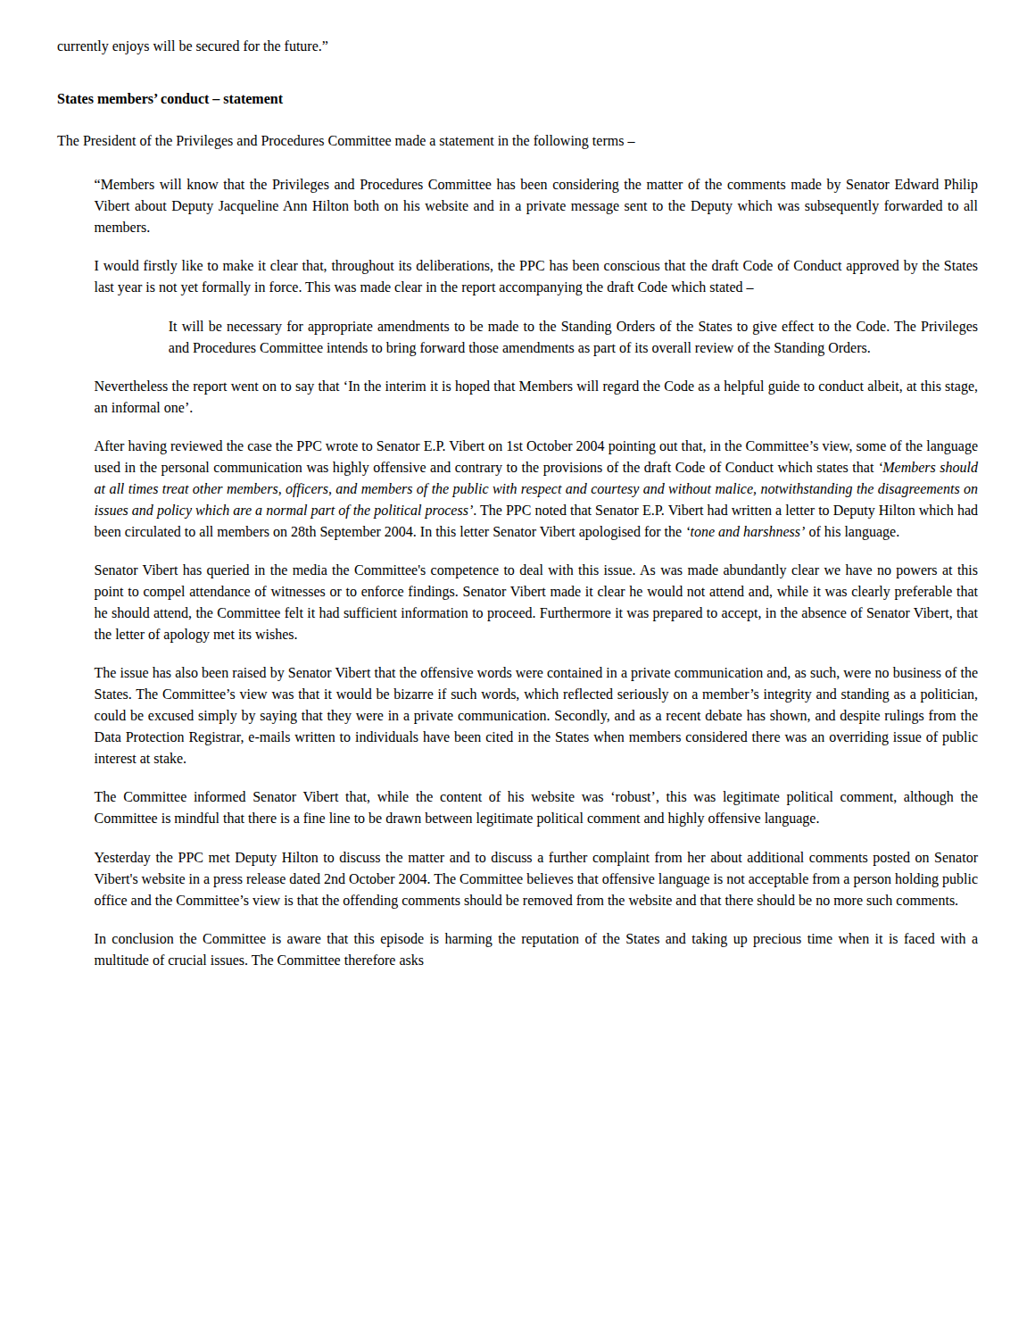currently enjoys will be secured for the future.”
States members’ conduct – statement
The President of the Privileges and Procedures Committee made a statement in the following terms –
“Members will know that the Privileges and Procedures Committee has been considering the matter of the comments made by Senator Edward Philip Vibert about Deputy Jacqueline Ann Hilton both on his website and in a private message sent to the Deputy which was subsequently forwarded to all members.
I would firstly like to make it clear that, throughout its deliberations, the PPC has been conscious that the draft Code of Conduct approved by the States last year is not yet formally in force. This was made clear in the report accompanying the draft Code which stated –
It will be necessary for appropriate amendments to be made to the Standing Orders of the States to give effect to the Code. The Privileges and Procedures Committee intends to bring forward those amendments as part of its overall review of the Standing Orders.
Nevertheless the report went on to say that ‘In the interim it is hoped that Members will regard the Code as a helpful guide to conduct albeit, at this stage, an informal one’.
After having reviewed the case the PPC wrote to Senator E.P. Vibert on 1st October 2004 pointing out that, in the Committee’s view, some of the language used in the personal communication was highly offensive and contrary to the provisions of the draft Code of Conduct which states that ‘Members should at all times treat other members, officers, and members of the public with respect and courtesy and without malice, notwithstanding the disagreements on issues and policy which are a normal part of the political process’. The PPC noted that Senator E.P. Vibert had written a letter to Deputy Hilton which had been circulated to all members on 28th September 2004. In this letter Senator Vibert apologised for the ‘tone and harshness’ of his language.
Senator Vibert has queried in the media the Committee's competence to deal with this issue. As was made abundantly clear we have no powers at this point to compel attendance of witnesses or to enforce findings. Senator Vibert made it clear he would not attend and, while it was clearly preferable that he should attend, the Committee felt it had sufficient information to proceed. Furthermore it was prepared to accept, in the absence of Senator Vibert, that the letter of apology met its wishes.
The issue has also been raised by Senator Vibert that the offensive words were contained in a private communication and, as such, were no business of the States. The Committee’s view was that it would be bizarre if such words, which reflected seriously on a member’s integrity and standing as a politician, could be excused simply by saying that they were in a private communication. Secondly, and as a recent debate has shown, and despite rulings from the Data Protection Registrar, e-mails written to individuals have been cited in the States when members considered there was an overriding issue of public interest at stake.
The Committee informed Senator Vibert that, while the content of his website was ‘robust’, this was legitimate political comment, although the Committee is mindful that there is a fine line to be drawn between legitimate political comment and highly offensive language.
Yesterday the PPC met Deputy Hilton to discuss the matter and to discuss a further complaint from her about additional comments posted on Senator Vibert's website in a press release dated 2nd October 2004. The Committee believes that offensive language is not acceptable from a person holding public office and the Committee’s view is that the offending comments should be removed from the website and that there should be no more such comments.
In conclusion the Committee is aware that this episode is harming the reputation of the States and taking up precious time when it is faced with a multitude of crucial issues. The Committee therefore asks